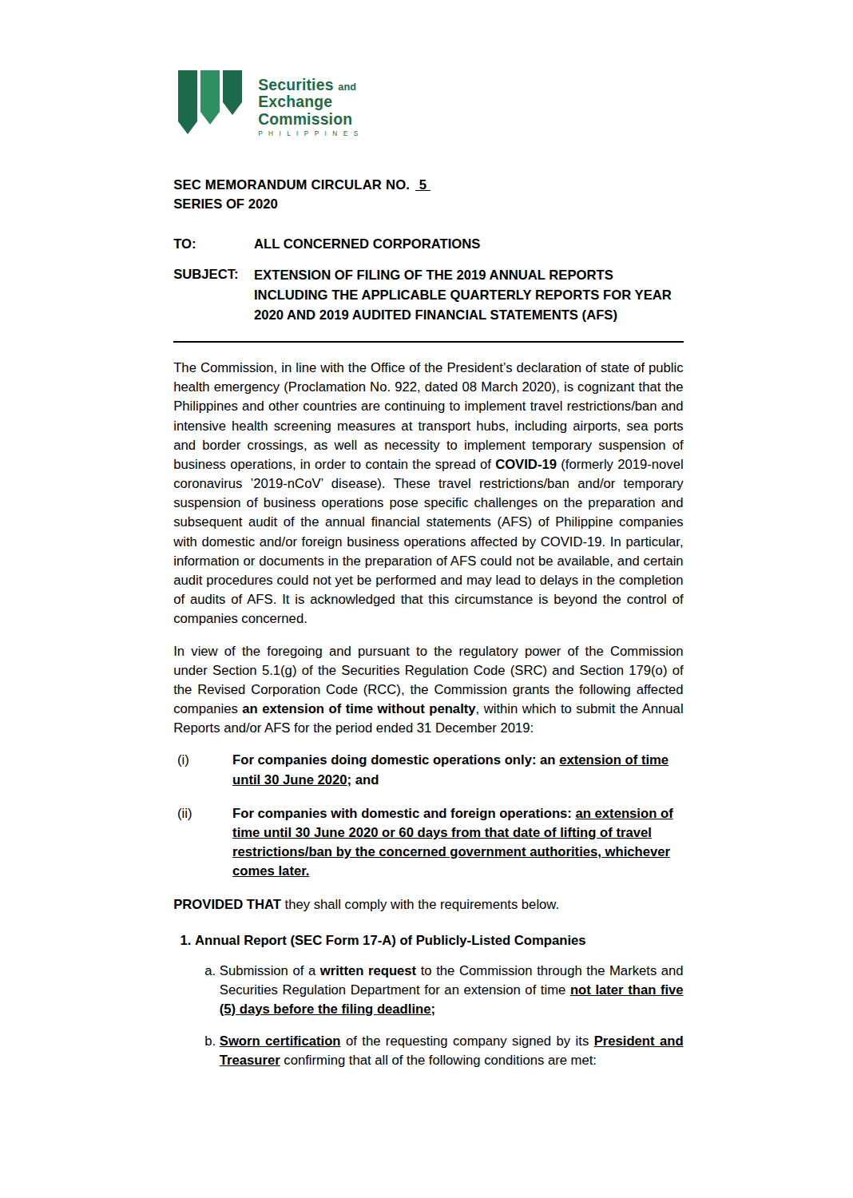Securities and
Exchange
Commission
P H I L I P P I N E S
SEC MEMORANDUM CIRCULAR NO. 5
SERIES OF 2020
| TO: | ALL CONCERNED CORPORATIONS |
| SUBJECT: | EXTENSION OF FILING OF THE 2019 ANNUAL REPORTS INCLUDING THE APPLICABLE QUARTERLY REPORTS FOR YEAR 2020 AND 2019 AUDITED FINANCIAL STATEMENTS (AFS) |
The Commission, in line with the Office of the President’s declaration of state of public health emergency (Proclamation No. 922, dated 08 March 2020), is cognizant that the Philippines and other countries are continuing to implement travel restrictions/ban and intensive health screening measures at transport hubs, including airports, sea ports and border crossings, as well as necessity to implement temporary suspension of business operations, in order to contain the spread of COVID-19 (formerly 2019-novel coronavirus ’2019-nCoV’ disease). These travel restrictions/ban and/or temporary suspension of business operations pose specific challenges on the preparation and subsequent audit of the annual financial statements (AFS) of Philippine companies with domestic and/or foreign business operations affected by COVID-19. In particular, information or documents in the preparation of AFS could not be available, and certain audit procedures could not yet be performed and may lead to delays in the completion of audits of AFS. It is acknowledged that this circumstance is beyond the control of companies concerned.
In view of the foregoing and pursuant to the regulatory power of the Commission under Section 5.1(g) of the Securities Regulation Code (SRC) and Section 179(o) of the Revised Corporation Code (RCC), the Commission grants the following affected companies an extension of time without penalty, within which to submit the Annual Reports and/or AFS for the period ended 31 December 2019:
(i)
For companies doing domestic operations only: an extension of time until 30 June 2020; and
(ii)
For companies with domestic and foreign operations: an extension of time until 30 June 2020 or 60 days from that date of lifting of travel restrictions/ban by the concerned government authorities, whichever comes later.
PROVIDED THAT they shall comply with the requirements below.
Annual Report (SEC Form 17-A) of Publicly-Listed Companies
Submission of a written request to the Commission through the Markets and Securities Regulation Department for an extension of time not later than five (5) days before the filing deadline;
Sworn certification of the requesting company signed by its President and Treasurer confirming that all of the following conditions are met: